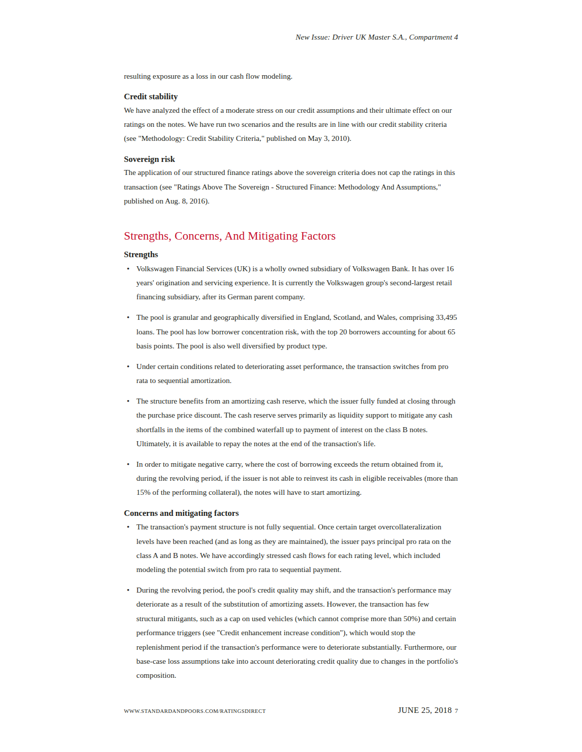New Issue: Driver UK Master S.A., Compartment 4
resulting exposure as a loss in our cash flow modeling.
Credit stability
We have analyzed the effect of a moderate stress on our credit assumptions and their ultimate effect on our ratings on the notes. We have run two scenarios and the results are in line with our credit stability criteria (see "Methodology: Credit Stability Criteria," published on May 3, 2010).
Sovereign risk
The application of our structured finance ratings above the sovereign criteria does not cap the ratings in this transaction (see "Ratings Above The Sovereign - Structured Finance: Methodology And Assumptions," published on Aug. 8, 2016).
Strengths, Concerns, And Mitigating Factors
Strengths
Volkswagen Financial Services (UK) is a wholly owned subsidiary of Volkswagen Bank. It has over 16 years' origination and servicing experience. It is currently the Volkswagen group's second-largest retail financing subsidiary, after its German parent company.
The pool is granular and geographically diversified in England, Scotland, and Wales, comprising 33,495 loans. The pool has low borrower concentration risk, with the top 20 borrowers accounting for about 65 basis points. The pool is also well diversified by product type.
Under certain conditions related to deteriorating asset performance, the transaction switches from pro rata to sequential amortization.
The structure benefits from an amortizing cash reserve, which the issuer fully funded at closing through the purchase price discount. The cash reserve serves primarily as liquidity support to mitigate any cash shortfalls in the items of the combined waterfall up to payment of interest on the class B notes. Ultimately, it is available to repay the notes at the end of the transaction's life.
In order to mitigate negative carry, where the cost of borrowing exceeds the return obtained from it, during the revolving period, if the issuer is not able to reinvest its cash in eligible receivables (more than 15% of the performing collateral), the notes will have to start amortizing.
Concerns and mitigating factors
The transaction's payment structure is not fully sequential. Once certain target overcollateralization levels have been reached (and as long as they are maintained), the issuer pays principal pro rata on the class A and B notes. We have accordingly stressed cash flows for each rating level, which included modeling the potential switch from pro rata to sequential payment.
During the revolving period, the pool's credit quality may shift, and the transaction's performance may deteriorate as a result of the substitution of amortizing assets. However, the transaction has few structural mitigants, such as a cap on used vehicles (which cannot comprise more than 50%) and certain performance triggers (see "Credit enhancement increase condition"), which would stop the replenishment period if the transaction's performance were to deteriorate substantially. Furthermore, our base-case loss assumptions take into account deteriorating credit quality due to changes in the portfolio's composition.
www.standardandpoors.com/ratingsdirect JUNE 25, 20187